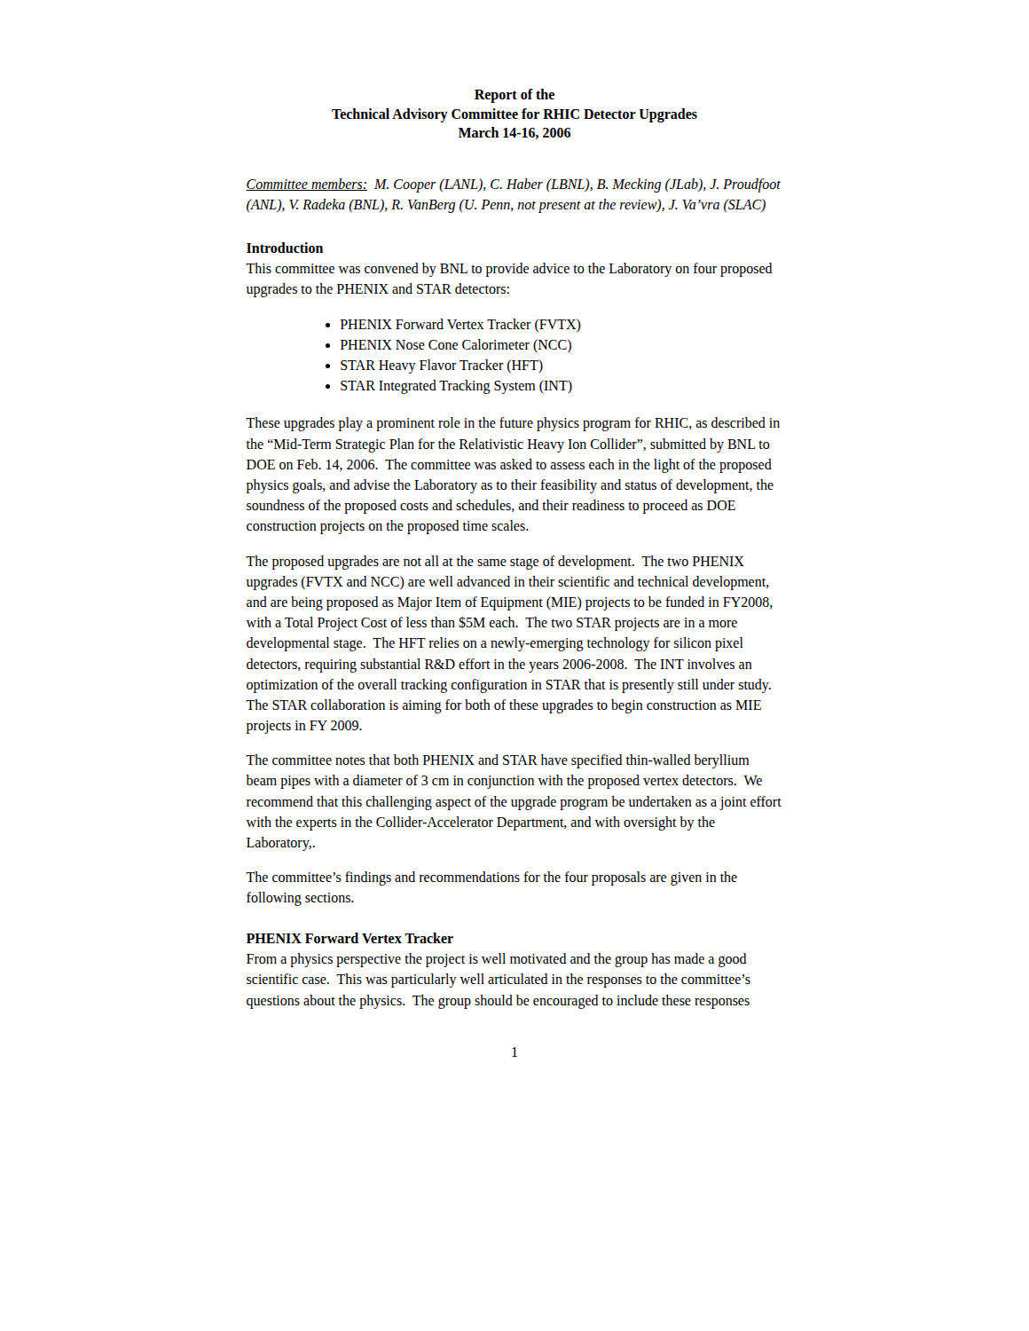Report of the Technical Advisory Committee for RHIC Detector Upgrades March 14-16, 2006
Committee members: M. Cooper (LANL), C. Haber (LBNL), B. Mecking (JLab), J. Proudfoot (ANL), V. Radeka (BNL), R. VanBerg (U. Penn, not present at the review), J. Va’vra (SLAC)
Introduction
This committee was convened by BNL to provide advice to the Laboratory on four proposed upgrades to the PHENIX and STAR detectors:
PHENIX Forward Vertex Tracker (FVTX)
PHENIX Nose Cone Calorimeter (NCC)
STAR Heavy Flavor Tracker (HFT)
STAR Integrated Tracking System (INT)
These upgrades play a prominent role in the future physics program for RHIC, as described in the “Mid-Term Strategic Plan for the Relativistic Heavy Ion Collider”, submitted by BNL to DOE on Feb. 14, 2006. The committee was asked to assess each in the light of the proposed physics goals, and advise the Laboratory as to their feasibility and status of development, the soundness of the proposed costs and schedules, and their readiness to proceed as DOE construction projects on the proposed time scales.
The proposed upgrades are not all at the same stage of development. The two PHENIX upgrades (FVTX and NCC) are well advanced in their scientific and technical development, and are being proposed as Major Item of Equipment (MIE) projects to be funded in FY2008, with a Total Project Cost of less than $5M each. The two STAR projects are in a more developmental stage. The HFT relies on a newly-emerging technology for silicon pixel detectors, requiring substantial R&D effort in the years 2006-2008. The INT involves an optimization of the overall tracking configuration in STAR that is presently still under study. The STAR collaboration is aiming for both of these upgrades to begin construction as MIE projects in FY 2009.
The committee notes that both PHENIX and STAR have specified thin-walled beryllium beam pipes with a diameter of 3 cm in conjunction with the proposed vertex detectors. We recommend that this challenging aspect of the upgrade program be undertaken as a joint effort with the experts in the Collider-Accelerator Department, and with oversight by the Laboratory,.
The committee’s findings and recommendations for the four proposals are given in the following sections.
PHENIX Forward Vertex Tracker
From a physics perspective the project is well motivated and the group has made a good scientific case. This was particularly well articulated in the responses to the committee’s questions about the physics. The group should be encouraged to include these responses
1